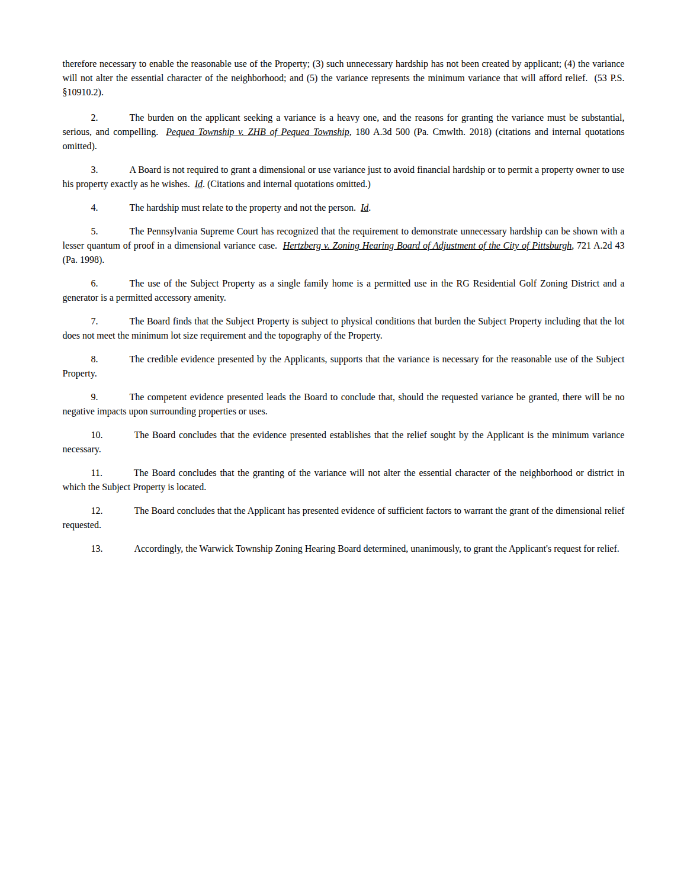therefore necessary to enable the reasonable use of the Property; (3) such unnecessary hardship has not been created by applicant; (4) the variance will not alter the essential character of the neighborhood; and (5) the variance represents the minimum variance that will afford relief. (53 P.S. §10910.2).
2. The burden on the applicant seeking a variance is a heavy one, and the reasons for granting the variance must be substantial, serious, and compelling. Pequea Township v. ZHB of Pequea Township, 180 A.3d 500 (Pa. Cmwlth. 2018) (citations and internal quotations omitted).
3. A Board is not required to grant a dimensional or use variance just to avoid financial hardship or to permit a property owner to use his property exactly as he wishes. Id. (Citations and internal quotations omitted.)
4. The hardship must relate to the property and not the person. Id.
5. The Pennsylvania Supreme Court has recognized that the requirement to demonstrate unnecessary hardship can be shown with a lesser quantum of proof in a dimensional variance case. Hertzberg v. Zoning Hearing Board of Adjustment of the City of Pittsburgh, 721 A.2d 43 (Pa. 1998).
6. The use of the Subject Property as a single family home is a permitted use in the RG Residential Golf Zoning District and a generator is a permitted accessory amenity.
7. The Board finds that the Subject Property is subject to physical conditions that burden the Subject Property including that the lot does not meet the minimum lot size requirement and the topography of the Property.
8. The credible evidence presented by the Applicants, supports that the variance is necessary for the reasonable use of the Subject Property.
9. The competent evidence presented leads the Board to conclude that, should the requested variance be granted, there will be no negative impacts upon surrounding properties or uses.
10. The Board concludes that the evidence presented establishes that the relief sought by the Applicant is the minimum variance necessary.
11. The Board concludes that the granting of the variance will not alter the essential character of the neighborhood or district in which the Subject Property is located.
12. The Board concludes that the Applicant has presented evidence of sufficient factors to warrant the grant of the dimensional relief requested.
13. Accordingly, the Warwick Township Zoning Hearing Board determined, unanimously, to grant the Applicant's request for relief.